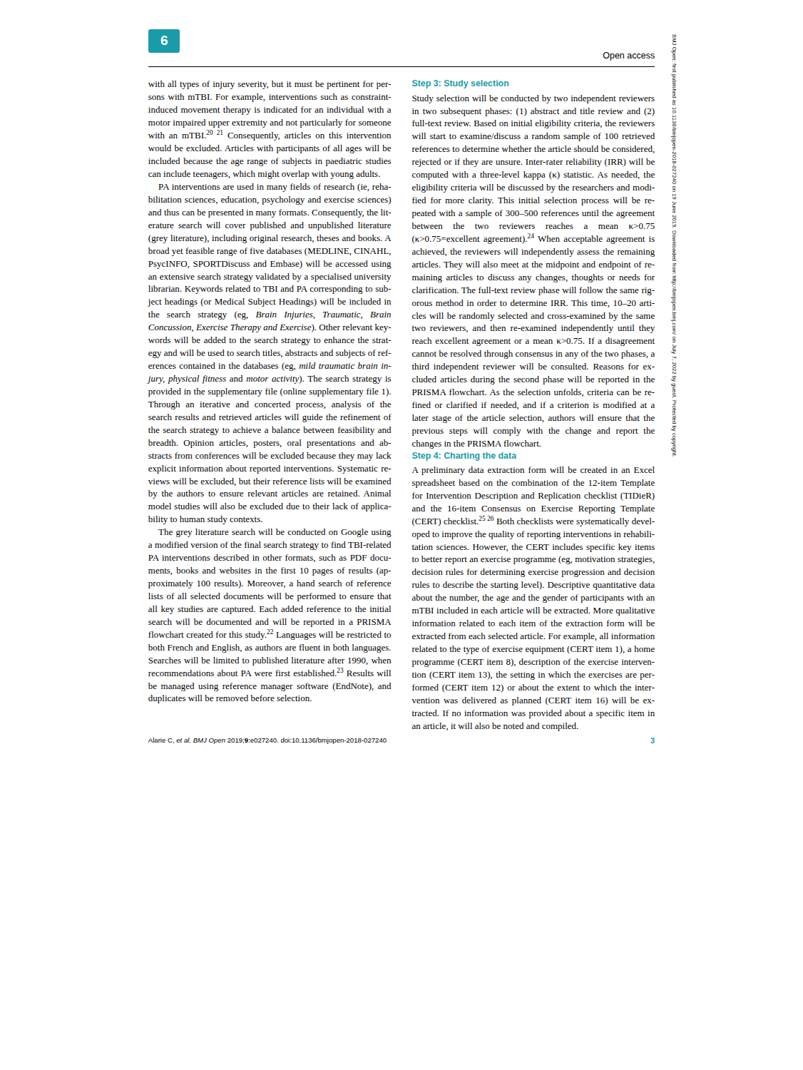BMJ Open: first published as 10.1136/bmjopen-2018-027240 on 19 June 2019. Downloaded from http://bmjopen.bmj.com/ on July 7, 2022 by guest. Protected by copyright.
6
Open access
with all types of injury severity, but it must be pertinent for persons with mTBI. For example, interventions such as constraint-induced movement therapy is indicated for an individual with a motor impaired upper extremity and not particularly for someone with an mTBI.20 21 Consequently, articles on this intervention would be excluded. Articles with participants of all ages will be included because the age range of subjects in paediatric studies can include teenagers, which might overlap with young adults.
PA interventions are used in many fields of research (ie, rehabilitation sciences, education, psychology and exercise sciences) and thus can be presented in many formats. Consequently, the literature search will cover published and unpublished literature (grey literature), including original research, theses and books. A broad yet feasible range of five databases (MEDLINE, CINAHL, PsycINFO, SPORTDiscuss and Embase) will be accessed using an extensive search strategy validated by a specialised university librarian. Keywords related to TBI and PA corresponding to subject headings (or Medical Subject Headings) will be included in the search strategy (eg, Brain Injuries, Traumatic, Brain Concussion, Exercise Therapy and Exercise). Other relevant keywords will be added to the search strategy to enhance the strategy and will be used to search titles, abstracts and subjects of references contained in the databases (eg, mild traumatic brain injury, physical fitness and motor activity). The search strategy is provided in the supplementary file (online supplementary file 1). Through an iterative and concerted process, analysis of the search results and retrieved articles will guide the refinement of the search strategy to achieve a balance between feasibility and breadth. Opinion articles, posters, oral presentations and abstracts from conferences will be excluded because they may lack explicit information about reported interventions. Systematic reviews will be excluded, but their reference lists will be examined by the authors to ensure relevant articles are retained. Animal model studies will also be excluded due to their lack of applicability to human study contexts.
The grey literature search will be conducted on Google using a modified version of the final search strategy to find TBI-related PA interventions described in other formats, such as PDF documents, books and websites in the first 10 pages of results (approximately 100 results). Moreover, a hand search of reference lists of all selected documents will be performed to ensure that all key studies are captured. Each added reference to the initial search will be documented and will be reported in a PRISMA flowchart created for this study.22 Languages will be restricted to both French and English, as authors are fluent in both languages. Searches will be limited to published literature after 1990, when recommendations about PA were first established.23 Results will be managed using reference manager software (EndNote), and duplicates will be removed before selection.
Step 3: Study selection
Study selection will be conducted by two independent reviewers in two subsequent phases: (1) abstract and title review and (2) full-text review. Based on initial eligibility criteria, the reviewers will start to examine/discuss a random sample of 100 retrieved references to determine whether the article should be considered, rejected or if they are unsure. Inter-rater reliability (IRR) will be computed with a three-level kappa (κ) statistic. As needed, the eligibility criteria will be discussed by the researchers and modified for more clarity. This initial selection process will be repeated with a sample of 300–500 references until the agreement between the two reviewers reaches a mean κ>0.75 (κ>0.75=excellent agreement).24 When acceptable agreement is achieved, the reviewers will independently assess the remaining articles. They will also meet at the midpoint and endpoint of remaining articles to discuss any changes, thoughts or needs for clarification. The full-text review phase will follow the same rigorous method in order to determine IRR. This time, 10–20 articles will be randomly selected and cross-examined by the same two reviewers, and then re-examined independently until they reach excellent agreement or a mean κ>0.75. If a disagreement cannot be resolved through consensus in any of the two phases, a third independent reviewer will be consulted. Reasons for excluded articles during the second phase will be reported in the PRISMA flowchart. As the selection unfolds, criteria can be refined or clarified if needed, and if a criterion is modified at a later stage of the article selection, authors will ensure that the previous steps will comply with the change and report the changes in the PRISMA flowchart.
Step 4: Charting the data
A preliminary data extraction form will be created in an Excel spreadsheet based on the combination of the 12-item Template for Intervention Description and Replication checklist (TIDieR) and the 16-item Consensus on Exercise Reporting Template (CERT) checklist.25 26 Both checklists were systematically developed to improve the quality of reporting interventions in rehabilitation sciences. However, the CERT includes specific key items to better report an exercise programme (eg, motivation strategies, decision rules for determining exercise progression and decision rules to describe the starting level). Descriptive quantitative data about the number, the age and the gender of participants with an mTBI included in each article will be extracted. More qualitative information related to each item of the extraction form will be extracted from each selected article. For example, all information related to the type of exercise equipment (CERT item 1), a home programme (CERT item 8), description of the exercise intervention (CERT item 13), the setting in which the exercises are performed (CERT item 12) or about the extent to which the intervention was delivered as planned (CERT item 16) will be extracted. If no information was provided about a specific item in an article, it will also be noted and compiled.
Alarie C, et al. BMJ Open 2019;9:e027240. doi:10.1136/bmjopen-2018-027240
3